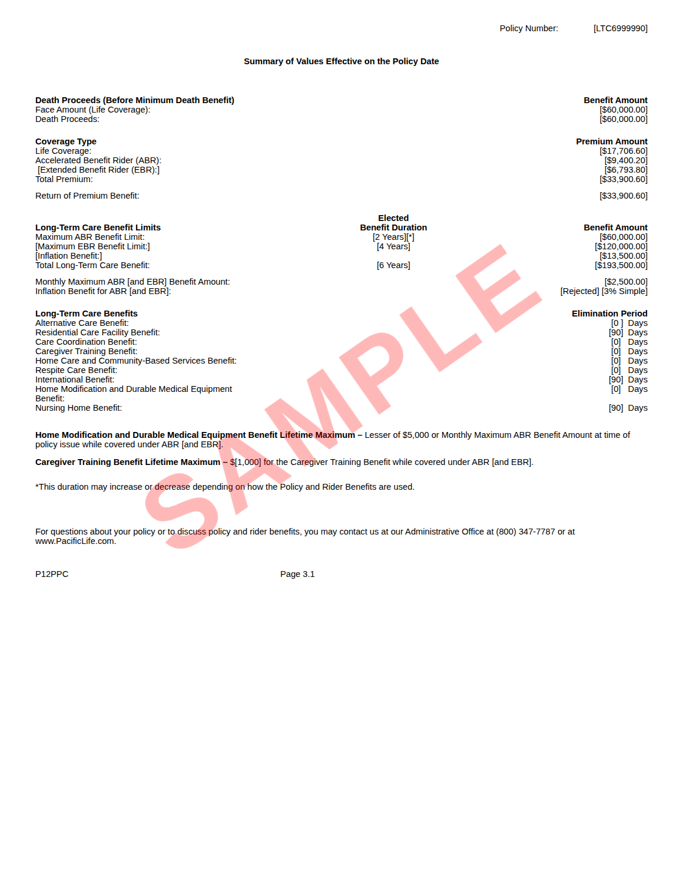SAMPLE
Policy Number:[LTC6999990]
Summary of Values Effective on the Policy Date
| Death Proceeds (Before Minimum Death Benefit) | | Benefit Amount |
| Face Amount (Life Coverage): | | [$60,000.00] |
| Death Proceeds: | | [$60,000.00] |
| Coverage Type | | Premium Amount |
| Life Coverage: | | [$17,706.60] |
| Accelerated Benefit Rider (ABR): | | [$9,400.20] |
| [Extended Benefit Rider (EBR):] | | [$6,793.80] |
| Total Premium: | | [$33,900.60] |
| Return of Premium Benefit: | | [$33,900.60] |
| | Elected | |
| Long-Term Care Benefit Limits | Benefit Duration | Benefit Amount |
| Maximum ABR Benefit Limit: | [2 Years][*] | [$60,000.00] |
| [Maximum EBR Benefit Limit:] | [4 Years] | [$120,000.00] |
| [Inflation Benefit:] | | [$13,500.00] |
| Total Long-Term Care Benefit: | [6 Years] | [$193,500.00] |
| Monthly Maximum ABR [and EBR] Benefit Amount: | | [$2,500.00] |
| Inflation Benefit for ABR [and EBR]: | | [Rejected] [3% Simple] |
| Long-Term Care Benefits | | Elimination Period |
| Alternative Care Benefit: | | [0 ] Days |
| Residential Care Facility Benefit: | | [90] Days |
| Care Coordination Benefit: | | [0] Days |
| Caregiver Training Benefit: | | [0] Days |
| Home Care and Community-Based Services Benefit: | | [0] Days |
| Respite Care Benefit: | | [0] Days |
| International Benefit: | | [90] Days |
| Home Modification and Durable Medical Equipment Benefit: | | [0] Days |
| Nursing Home Benefit: | | [90] Days |
Home Modification and Durable Medical Equipment Benefit Lifetime Maximum – Lesser of $5,000 or Monthly Maximum ABR Benefit Amount at time of policy issue while covered under ABR [and EBR].
Caregiver Training Benefit Lifetime Maximum – $[1,000] for the Caregiver Training Benefit while covered under ABR [and EBR].
*This duration may increase or decrease depending on how the Policy and Rider Benefits are used.
For questions about your policy or to discuss policy and rider benefits, you may contact us at our Administrative Office at (800) 347-7787 or at www.PacificLife.com.
P12PPC Page 3.1